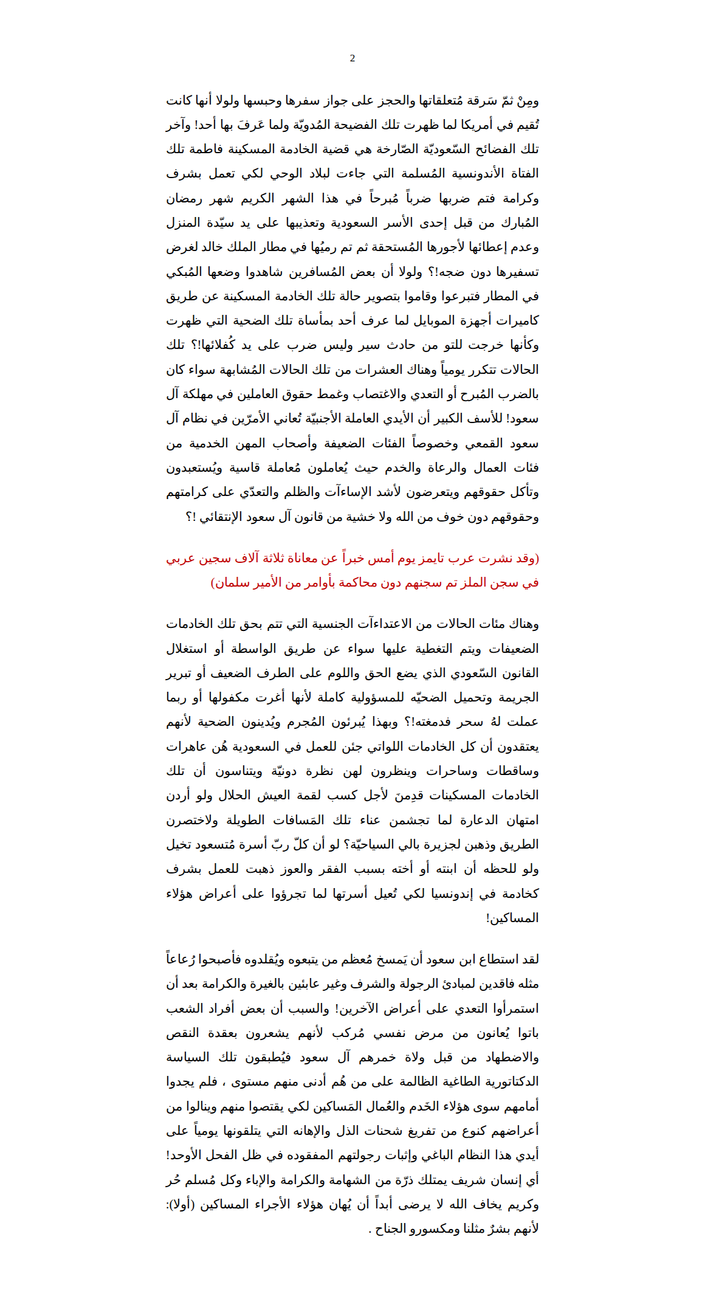2
ومِنْ ثمّ سَرقة مُتعلقاتها والحجز على جواز سفرها وحبسها ولولا أنها كانت تُقيم في أمريكا لما ظهرت تلك الفضيحة المُدويّة ولما عَرفَ بها أحد! وآخر تلك الفضائح السّعوديّة الصّارخة هي قضية الخادمة المسكينة فاطمة تلك الفتاة الأندونسية المُسلمة التي جاءت لبلاد الوحي لكي تعمل بشرف وكرامة فتم ضربها ضرباً مُبرحاً في هذا الشهر الكريم شهر رمضان المُبارك من قبل إحدى الأسر السعودية وتعذيبها على يد سيّدة المنزل وعدم إعطائها لأجورها المُستحقة ثم تم رميُها في مطار الملك خالد لغرض تسفيرها دون ضجه!؟ ولولا أن بعض المُسافرين شاهدوا وضعها المُبكي في المطار فتبرعوا وقاموا بتصوير حالة تلك الخادمة المسكينة عن طريق كاميرات أجهزة الموبايل لما عرف أحد بمأساة تلك الضحية التي ظهرت وكأنها خرجت للتو من حادث سير وليس ضرب على يد كُفلائها!؟ تلك الحالات تتكرر يومياً وهناك العشرات من تلك الحالات المُشابهة سواء كان بالضرب المُبرح أو التعدي والاغتصاب وغمط حقوق العاملين في مهلكة آل سعود! للأسف الكبير أن الأيدي العاملة الأجنبيّة تُعاني الأمرّين في نظام آل سعود القمعي وخصوصاً الفئات الضعيفة وأصحاب المهن الخدمية من فئات العمال والرعاة والخدم حيث يُعاملون مُعاملة قاسية ويُستعبدون وتأكل حقوقهم ويتعرضون لأشد الإساءآت والظلم والتعدّي على كرامتهم وحقوقهم دون خوف من الله ولا خشية من قانون آل سعود الإنتقائي !؟
(وقد نشرت عرب تايمز يوم أمس خبراً عن معاناة ثلاثة آلاف سجين عربي في سجن الملز تم سجنهم دون محاكمة بأوامر من الأمير سلمان)
وهناك مئات الحالات من الاعتداءآت الجنسية التي تتم بحق تلك الخادمات الضعيفات ويتم التغطية عليها سواء عن طريق الواسطة أو استغلال القانون السّعودي الذي يضع الحق واللوم على الطرف الضعيف أو تبرير الجريمة وتحميل الضحيّه للمسؤولية كاملة لأنها أغرت مكفولها أو ربما عملت لهُ سحر فدمغته!؟ وبهذا يُبرئون المُجرم ويُدينون الضحية لأنهم يعتقدون أن كل الخادمات اللواتي جئن للعمل في السعودية هُن عاهرات وساقطات وساحرات وينظرون لهن نظرة دونيّة ويتناسون أن تلك الخادمات المسكينات قدِمنَ لأجل كسب لقمة العيش الحلال ولو أردن امتهان الدعارة لما تجشمن عناء تلك المَسافات الطويلة ولاختصرن الطريق وذهبن لجزيرة بالي السياحيّة؟ لو أن كلّ ربّ أسرة مُتسعود تخيل ولو للحظه أن ابنته أو أخته بسبب الفقر والعوز ذهبت للعمل بشرف كخادمة في إندونسيا لكي تُعيل أسرتها لما تجرؤوا على أعراض هؤلاء المساكين!
لقد استطاع ابن سعود أن يَمسخ مُعظم من يتبعوه ويُقلدوه فأصبحوا رُعاعاً مثله فاقدين لمبادئ الرجولة والشرف وغير عابئين بالغيرة والكرامة بعد أن استمرأوا التعدي على أعراض الآخرين! والسبب أن بعض أفراد الشعب باتوا يُعانون من مرض نفسي مُركب لأنهم يشعرون بعقدة النقص والاضطهاد من قبل ولاة خمرهم آل سعود فيُطبقون تلك السياسة الدكتاتورية الطاغية الظالمة على من هُم أدنى منهم مستوى ، فلم يجدوا أمامهم سوى هؤلاء الخَدم والعُمال المَساكين لكي يقتصوا منهم وينالوا من أعراضهم كنوع من تفريغ شحنات الذل والإهانه التي يتلقونها يومياً على أيدي هذا النظام الباغي وإثبات رجولتهم المفقوده في ظل الفحل الأوحد! أي إنسان شريف يمتلك ذرّة من الشهامة والكرامة والإباء وكل مُسلم حُر وكريم يخاف الله لا يرضى أبداً أن يُهان هؤلاء الأجراء المساكين (أولا): لأنهم بشرٌ مثلنا ومكسورو الجناح .